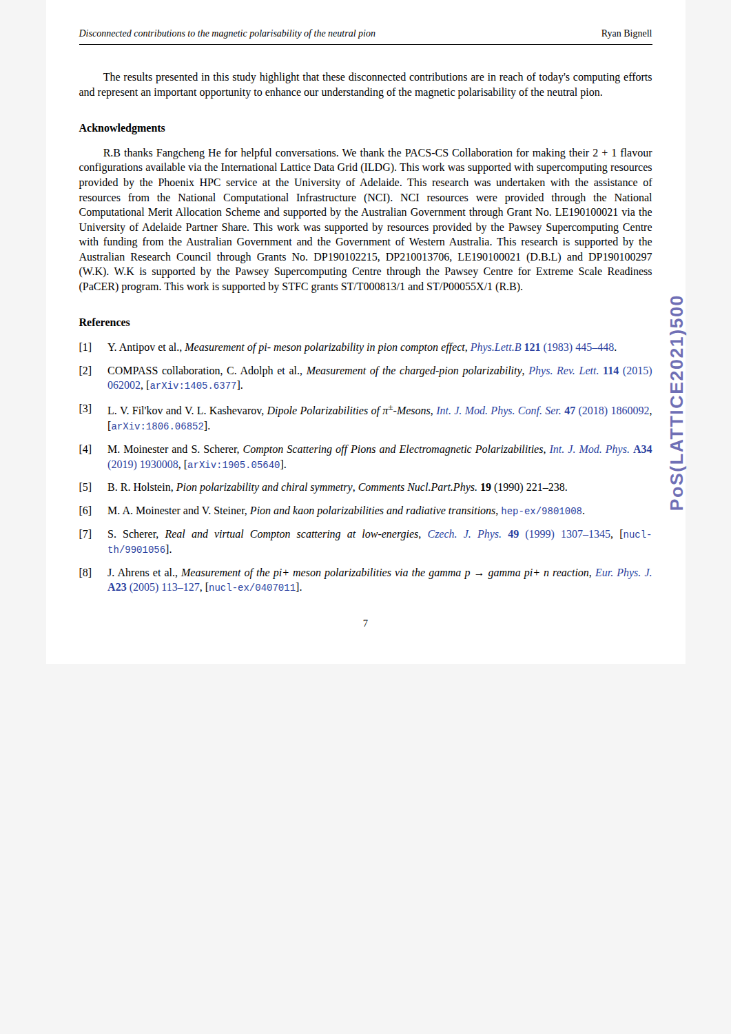PoS(LATTICE2021)500
Disconnected contributions to the magnetic polarisability of the neutral pion Ryan Bignell
The results presented in this study highlight that these disconnected contributions are in reach of today's computing efforts and represent an important opportunity to enhance our understanding of the magnetic polarisability of the neutral pion.
Acknowledgments
R.B thanks Fangcheng He for helpful conversations. We thank the PACS-CS Collaboration for making their 2 + 1 flavour configurations available via the International Lattice Data Grid (ILDG). This work was supported with supercomputing resources provided by the Phoenix HPC service at the University of Adelaide. This research was undertaken with the assistance of resources from the National Computational Infrastructure (NCI). NCI resources were provided through the National Computational Merit Allocation Scheme and supported by the Australian Government through Grant No. LE190100021 via the University of Adelaide Partner Share. This work was supported by resources provided by the Pawsey Supercomputing Centre with funding from the Australian Government and the Government of Western Australia. This research is supported by the Australian Research Council through Grants No. DP190102215, DP210013706, LE190100021 (D.B.L) and DP190100297 (W.K). W.K is supported by the Pawsey Supercomputing Centre through the Pawsey Centre for Extreme Scale Readiness (PaCER) program. This work is supported by STFC grants ST/T000813/1 and ST/P00055X/1 (R.B).
References
Y. Antipov et al., Measurement of pi- meson polarizability in pion compton effect, Phys.Lett.B 121 (1983) 445–448.
COMPASS collaboration, C. Adolph et al., Measurement of the charged-pion polarizability, Phys. Rev. Lett. 114 (2015) 062002, [arXiv:1405.6377].
L. V. Fil'kov and V. L. Kashevarov, Dipole Polarizabilities of π±-Mesons, Int. J. Mod. Phys. Conf. Ser. 47 (2018) 1860092, [arXiv:1806.06852].
M. Moinester and S. Scherer, Compton Scattering off Pions and Electromagnetic Polarizabilities, Int. J. Mod. Phys. A34 (2019) 1930008, [arXiv:1905.05640].
B. R. Holstein, Pion polarizability and chiral symmetry, Comments Nucl.Part.Phys. 19 (1990) 221–238.
M. A. Moinester and V. Steiner, Pion and kaon polarizabilities and radiative transitions, hep-ex/9801008.
S. Scherer, Real and virtual Compton scattering at low-energies, Czech. J. Phys. 49 (1999) 1307–1345, [nucl-th/9901056].
J. Ahrens et al., Measurement of the pi+ meson polarizabilities via the gamma p → gamma pi+ n reaction, Eur. Phys. J. A23 (2005) 113–127, [nucl-ex/0407011].
7